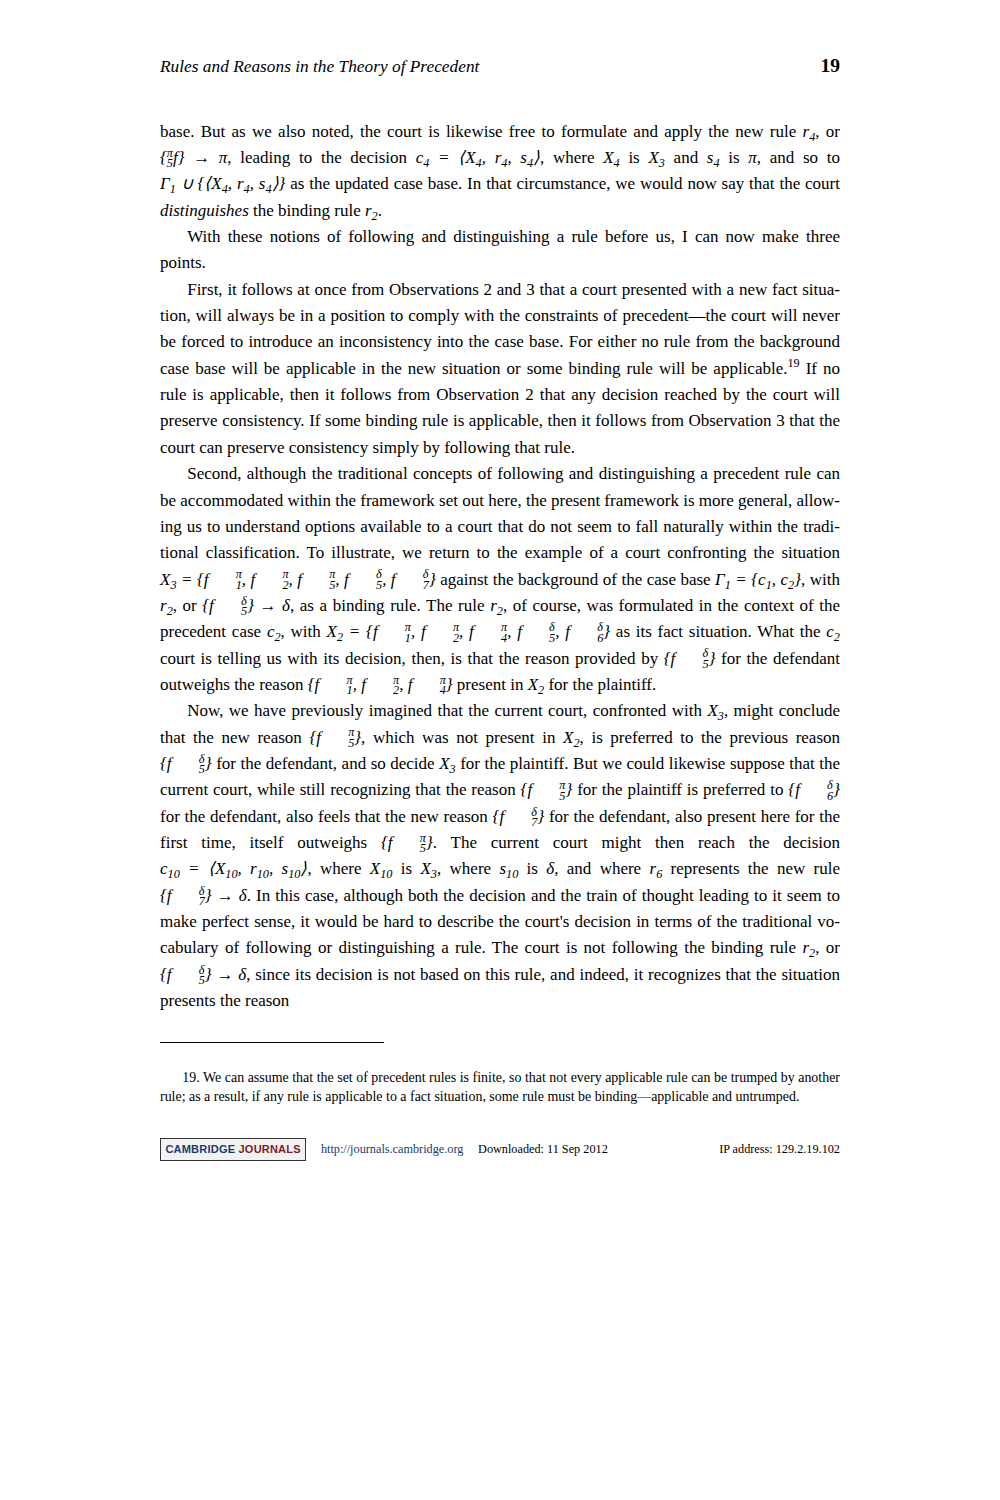Rules and Reasons in the Theory of Precedent 19
base. But as we also noted, the court is likewise free to formulate and apply the new rule r4, or {π5f} → π, leading to the decision c4 = ⟨X4, r4, s4⟩, where X4 is X3 and s4 is π, and so to Γ1 ∪ {⟨X4, r4, s4⟩} as the updated case base. In that circumstance, we would now say that the court distinguishes the binding rule r2.
With these notions of following and distinguishing a rule before us, I can now make three points.
First, it follows at once from Observations 2 and 3 that a court presented with a new fact situation, will always be in a position to comply with the constraints of precedent—the court will never be forced to introduce an inconsistency into the case base. For either no rule from the background case base will be applicable in the new situation or some binding rule will be applicable.19 If no rule is applicable, then it follows from Observation 2 that any decision reached by the court will preserve consistency. If some binding rule is applicable, then it follows from Observation 3 that the court can preserve consistency simply by following that rule.
Second, although the traditional concepts of following and distinguishing a precedent rule can be accommodated within the framework set out here, the present framework is more general, allowing us to understand options available to a court that do not seem to fall naturally within the traditional classification. To illustrate, we return to the example of a court confronting the situation X3 = {fπ1, fπ2, fπ5, fδ5, fδ7} against the background of the case base Γ1 = {c1, c2}, with r2, or {fδ5} → δ, as a binding rule. The rule r2, of course, was formulated in the context of the precedent case c2, with X2 = {fπ1, fπ2, fπ4, fδ5, fδ6} as its fact situation. What the c2 court is telling us with its decision, then, is that the reason provided by {fδ5} for the defendant outweighs the reason {fπ1, fπ2, fπ4} present in X2 for the plaintiff.
Now, we have previously imagined that the current court, confronted with X3, might conclude that the new reason {fπ5}, which was not present in X2, is preferred to the previous reason {fδ5} for the defendant, and so decide X3 for the plaintiff. But we could likewise suppose that the current court, while still recognizing that the reason {fπ5} for the plaintiff is preferred to {fδ6} for the defendant, also feels that the new reason {fδ7} for the defendant, also present here for the first time, itself outweighs {fπ5}. The current court might then reach the decision c10 = ⟨X10, r10, s10⟩, where X10 is X3, where s10 is δ, and where r6 represents the new rule {fδ7} → δ. In this case, although both the decision and the train of thought leading to it seem to make perfect sense, it would be hard to describe the court's decision in terms of the traditional vocabulary of following or distinguishing a rule. The court is not following the binding rule r2, or {fδ5} → δ, since its decision is not based on this rule, and indeed, it recognizes that the situation presents the reason
19. We can assume that the set of precedent rules is finite, so that not every applicable rule can be trumped by another rule; as a result, if any rule is applicable to a fact situation, some rule must be binding—applicable and untrumped.
CAMBRIDGE JOURNALS http://journals.cambridge.org Downloaded: 11 Sep 2012 IP address: 129.2.19.102